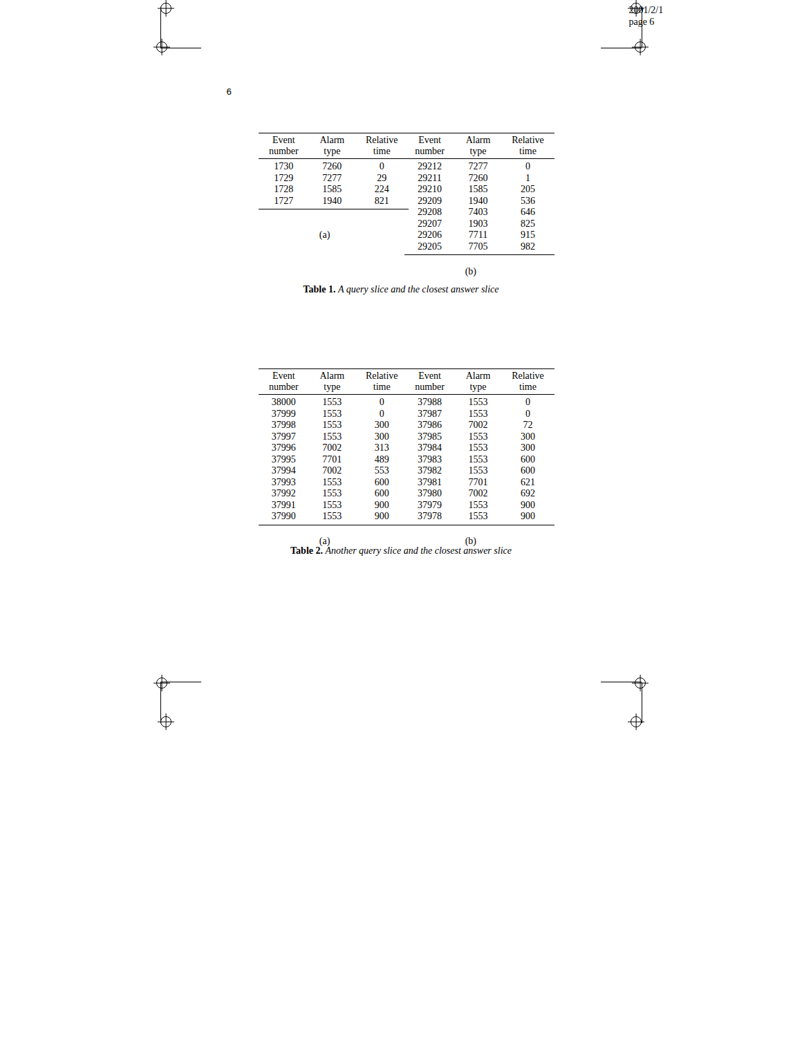2001/2/1
page 6
6
| Event | Alarm | Relative |
| --- | --- | --- |
| number | type | time |
| 1730 | 7260 | 0 |
| 1729 | 7277 | 29 |
| 1728 | 1585 | 224 |
| 1727 | 1940 | 821 |
(a)
| Event | Alarm | Relative |
| --- | --- | --- |
| number | type | time |
| 29212 | 7277 | 0 |
| 29211 | 7260 | 1 |
| 29210 | 1585 | 205 |
| 29209 | 1940 | 536 |
| 29208 | 7403 | 646 |
| 29207 | 1903 | 825 |
| 29206 | 7711 | 915 |
| 29205 | 7705 | 982 |
(b)
Table 1. A query slice and the closest answer slice
| Event | Alarm | Relative |
| --- | --- | --- |
| number | type | time |
| 38000 | 1553 | 0 |
| 37999 | 1553 | 0 |
| 37998 | 1553 | 300 |
| 37997 | 1553 | 300 |
| 37996 | 7002 | 313 |
| 37995 | 7701 | 489 |
| 37994 | 7002 | 553 |
| 37993 | 1553 | 600 |
| 37992 | 1553 | 600 |
| 37991 | 1553 | 900 |
| 37990 | 1553 | 900 |
(a)
| Event | Alarm | Relative |
| --- | --- | --- |
| number | type | time |
| 37988 | 1553 | 0 |
| 37987 | 1553 | 0 |
| 37986 | 7002 | 72 |
| 37985 | 1553 | 300 |
| 37984 | 1553 | 300 |
| 37983 | 1553 | 600 |
| 37982 | 1553 | 600 |
| 37981 | 7701 | 621 |
| 37980 | 7002 | 692 |
| 37979 | 1553 | 900 |
| 37978 | 1553 | 900 |
(b)
Table 2. Another query slice and the closest answer slice